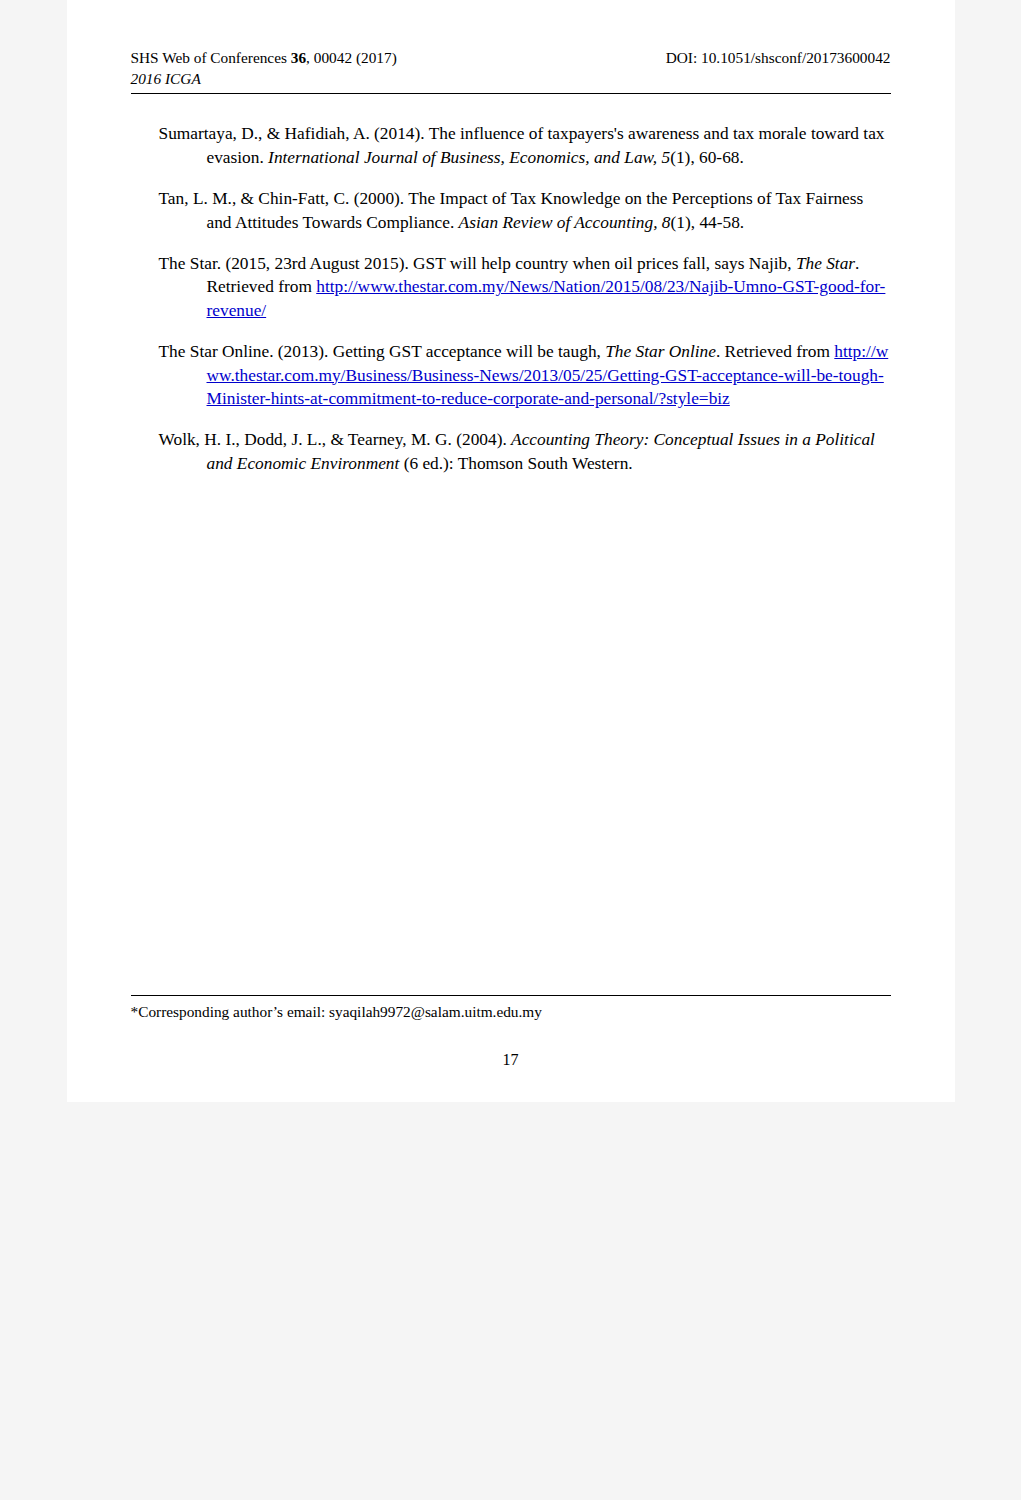SHS Web of Conferences 36, 00042 (2017)
2016 ICGA
DOI: 10.1051/shsconf/20173600042
Sumartaya, D., & Hafidiah, A. (2014). The influence of taxpayers's awareness and tax morale toward tax evasion. International Journal of Business, Economics, and Law, 5(1), 60-68.
Tan, L. M., & Chin-Fatt, C. (2000). The Impact of Tax Knowledge on the Perceptions of Tax Fairness and Attitudes Towards Compliance. Asian Review of Accounting, 8(1), 44-58.
The Star. (2015, 23rd August 2015). GST will help country when oil prices fall, says Najib, The Star. Retrieved from http://www.thestar.com.my/News/Nation/2015/08/23/Najib-Umno-GST-good-for-revenue/
The Star Online. (2013). Getting GST acceptance will be taugh, The Star Online. Retrieved from http://www.thestar.com.my/Business/Business-News/2013/05/25/Getting-GST-acceptance-will-be-tough-Minister-hints-at-commitment-to-reduce-corporate-and-personal/?style=biz
Wolk, H. I., Dodd, J. L., & Tearney, M. G. (2004). Accounting Theory: Conceptual Issues in a Political and Economic Environment (6 ed.): Thomson South Western.
*Corresponding author’s email: syaqilah9972@salam.uitm.edu.my
17